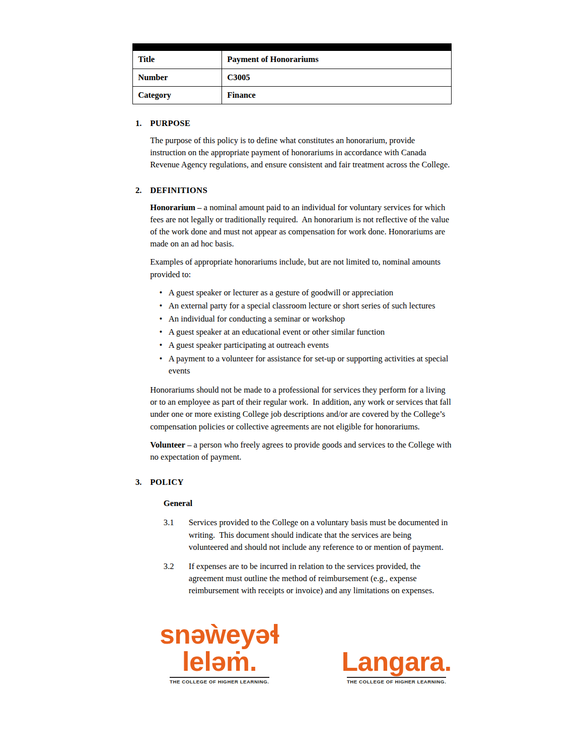| Title | Payment of Honorariums |
| Number | C3005 |
| Category | Finance |
PURPOSE
The purpose of this policy is to define what constitutes an honorarium, provide instruction on the appropriate payment of honorariums in accordance with Canada Revenue Agency regulations, and ensure consistent and fair treatment across the College.
DEFINITIONS
Honorarium – a nominal amount paid to an individual for voluntary services for which fees are not legally or traditionally required. An honorarium is not reflective of the value of the work done and must not appear as compensation for work done. Honorariums are made on an ad hoc basis.
Examples of appropriate honorariums include, but are not limited to, nominal amounts provided to:
A guest speaker or lecturer as a gesture of goodwill or appreciation
An external party for a special classroom lecture or short series of such lectures
An individual for conducting a seminar or workshop
A guest speaker at an educational event or other similar function
A guest speaker participating at outreach events
A payment to a volunteer for assistance for set-up or supporting activities at special events
Honorariums should not be made to a professional for services they perform for a living or to an employee as part of their regular work. In addition, any work or services that fall under one or more existing College job descriptions and/or are covered by the College’s compensation policies or collective agreements are not eligible for honorariums.
Volunteer – a person who freely agrees to provide goods and services to the College with no expectation of payment.
POLICY
General
3.1
Services provided to the College on a voluntary basis must be documented in writing. This document should indicate that the services are being volunteered and should not include any reference to or mention of payment.
3.2
If expenses are to be incurred in relation to the services provided, the agreement must outline the method of reimbursement (e.g., expense reimbursement with receipts or invoice) and any limitations on expenses.
snəẁeyəɬ leləṁ.
THE COLLEGE OF HIGHER LEARNING.
Langara.
THE COLLEGE OF HIGHER LEARNING.